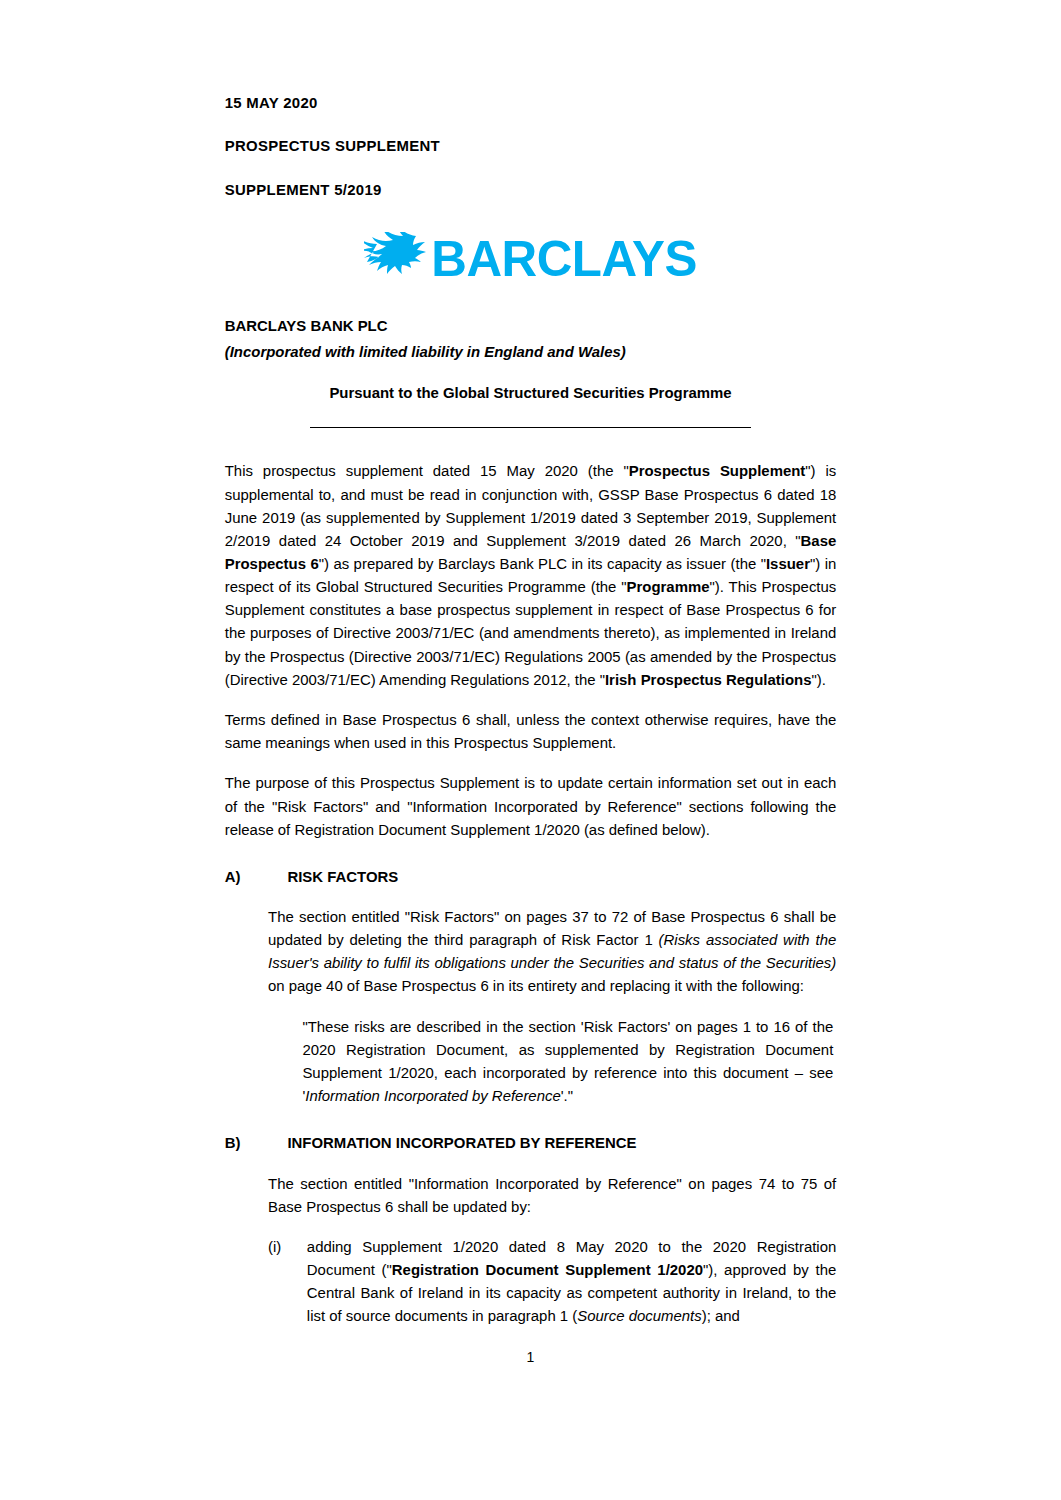15 MAY 2020
PROSPECTUS SUPPLEMENT
SUPPLEMENT 5/2019
BARCLAYS
BARCLAYS BANK PLC
(Incorporated with limited liability in England and Wales)
Pursuant to the Global Structured Securities Programme
This prospectus supplement dated 15 May 2020 (the "Prospectus Supplement") is supplemental to, and must be read in conjunction with, GSSP Base Prospectus 6 dated 18 June 2019 (as supplemented by Supplement 1/2019 dated 3 September 2019, Supplement 2/2019 dated 24 October 2019 and Supplement 3/2019 dated 26 March 2020, "Base Prospectus 6") as prepared by Barclays Bank PLC in its capacity as issuer (the "Issuer") in respect of its Global Structured Securities Programme (the "Programme"). This Prospectus Supplement constitutes a base prospectus supplement in respect of Base Prospectus 6 for the purposes of Directive 2003/71/EC (and amendments thereto), as implemented in Ireland by the Prospectus (Directive 2003/71/EC) Regulations 2005 (as amended by the Prospectus (Directive 2003/71/EC) Amending Regulations 2012, the "Irish Prospectus Regulations").
Terms defined in Base Prospectus 6 shall, unless the context otherwise requires, have the same meanings when used in this Prospectus Supplement.
The purpose of this Prospectus Supplement is to update certain information set out in each of the "Risk Factors" and "Information Incorporated by Reference" sections following the release of Registration Document Supplement 1/2020 (as defined below).
A) RISK FACTORS
The section entitled "Risk Factors" on pages 37 to 72 of Base Prospectus 6 shall be updated by deleting the third paragraph of Risk Factor 1 (Risks associated with the Issuer's ability to fulfil its obligations under the Securities and status of the Securities) on page 40 of Base Prospectus 6 in its entirety and replacing it with the following:
"These risks are described in the section 'Risk Factors' on pages 1 to 16 of the 2020 Registration Document, as supplemented by Registration Document Supplement 1/2020, each incorporated by reference into this document – see 'Information Incorporated by Reference'."
B) INFORMATION INCORPORATED BY REFERENCE
The section entitled "Information Incorporated by Reference" on pages 74 to 75 of Base Prospectus 6 shall be updated by:
(i) adding Supplement 1/2020 dated 8 May 2020 to the 2020 Registration Document ("Registration Document Supplement 1/2020"), approved by the Central Bank of Ireland in its capacity as competent authority in Ireland, to the list of source documents in paragraph 1 (Source documents); and
1